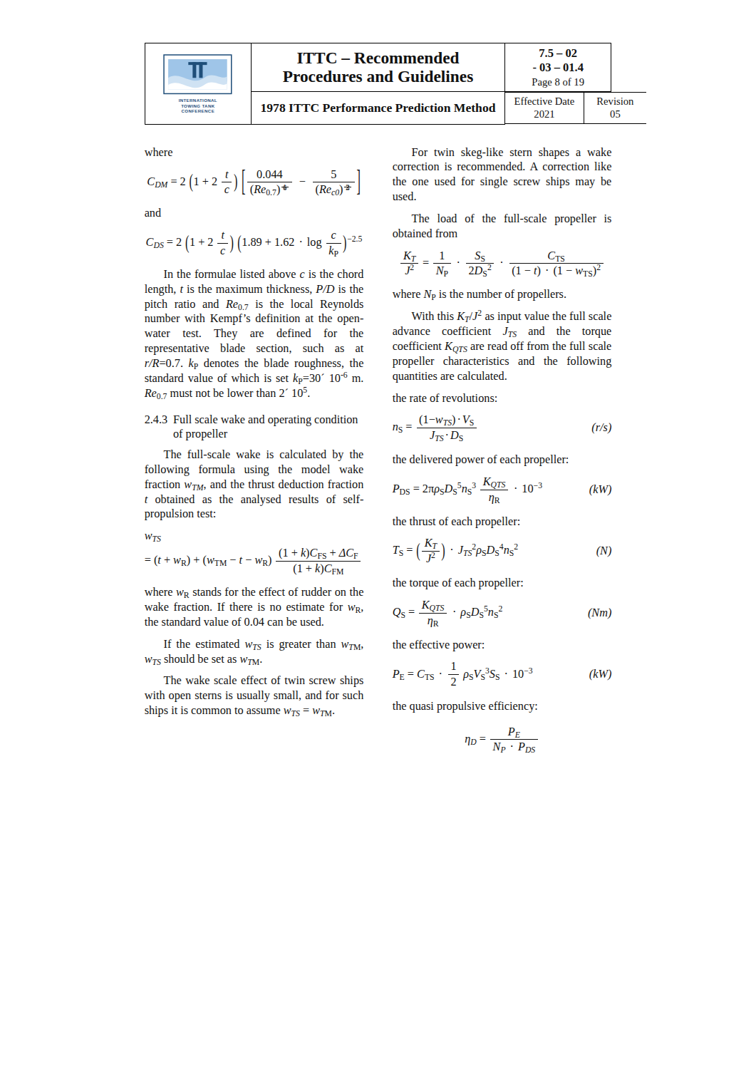| International Towing Tank Conference | ITTC – Recommended Procedures and Guidelines | 7.5 – 02 - 03 – 01.4 Page 8 of 19 |
| 1978 ITTC Performance Prediction Method | / Effective Date 2021 / Revision 05 / |
where
CDM = 2 ( 1 + 2 tc ) [ 0.044 (Re0.7)16 − 5 (Rec0)23 ]
and
CDS = 2 ( 1 + 2 tc ) ( 1.89 + 1.62 · log ckP )−2.5
In the formulae listed above c is the chord length, t is the maximum thickness, P/D is the pitch ratio and Re0.7 is the local Reynolds number with Kempf’s definition at the open-water test. They are defined for the representative blade section, such as at r/R=0.7. kP denotes the blade roughness, the standard value of which is set kP=30´ 10-6 m. Re0.7 must not be lower than 2´ 105.
2.4.3 Full scale wake and operating conditionof propeller
The full-scale wake is calculated by the following formula using the model wake fraction wTM, and the thrust deduction fraction t obtained as the analysed results of self-propulsion test:
wTS
= (t + wR) + (wTM − t − wR) (1 + k)CFS + ΔCF (1 + k)CFM
where wR stands for the effect of rudder on the wake fraction. If there is no estimate for wR, the standard value of 0.04 can be used.
If the estimated wTS is greater than wTM, wTS should be set as wTM.
The wake scale effect of twin screw ships with open sterns is usually small, and for such ships it is common to assume wTS = wTM.
For twin skeg-like stern shapes a wake correction is recommended. A correction like the one used for single screw ships may be used.
The load of the full-scale propeller is obtained from
KT J2 = 1 NP · SS 2DS2 · CTS (1 − t) · (1 − wTS)2
where NP is the number of propellers.
With this KT/J2 as input value the full scale advance coefficient JTS and the torque coefficient KQTS are read off from the full scale propeller characteristics and the following quantities are calculated.
the rate of revolutions:
nS = (1−wTS)·VS JTS·DS
(r/s)
the delivered power of each propeller:
PDS = 2πρSDS5nS3 KQTS ηR · 10−3
(kW)
the thrust of each propeller:
TS = ( KT J2 ) · JTS2ρSDS4nS2
(N)
the torque of each propeller:
QS = KQTS ηR · ρSDS5nS2
(Nm)
the effective power:
PE = CTS · 12 ρSVS3SS · 10−3
(kW)
the quasi propulsive efficiency:
ηD = PE NP · PDS